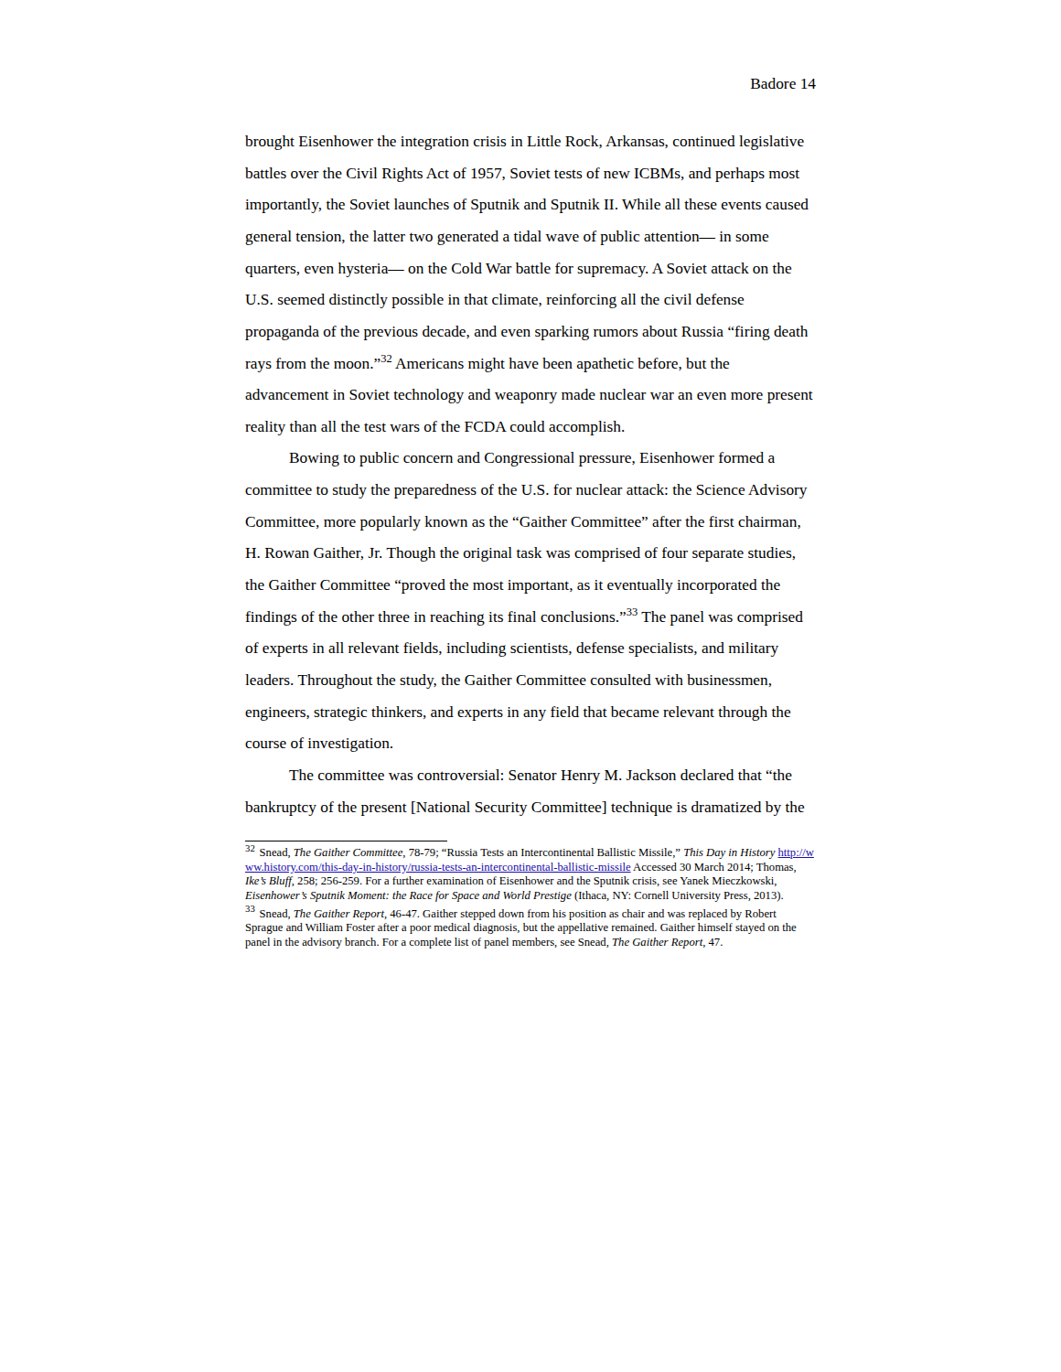Badore 14
brought Eisenhower the integration crisis in Little Rock, Arkansas, continued legislative battles over the Civil Rights Act of 1957, Soviet tests of new ICBMs, and perhaps most importantly, the Soviet launches of Sputnik and Sputnik II. While all these events caused general tension, the latter two generated a tidal wave of public attention— in some quarters, even hysteria— on the Cold War battle for supremacy. A Soviet attack on the U.S. seemed distinctly possible in that climate, reinforcing all the civil defense propaganda of the previous decade, and even sparking rumors about Russia “firing death rays from the moon.”32 Americans might have been apathetic before, but the advancement in Soviet technology and weaponry made nuclear war an even more present reality than all the test wars of the FCDA could accomplish.
Bowing to public concern and Congressional pressure, Eisenhower formed a committee to study the preparedness of the U.S. for nuclear attack: the Science Advisory Committee, more popularly known as the “Gaither Committee” after the first chairman, H. Rowan Gaither, Jr. Though the original task was comprised of four separate studies, the Gaither Committee “proved the most important, as it eventually incorporated the findings of the other three in reaching its final conclusions.”33 The panel was comprised of experts in all relevant fields, including scientists, defense specialists, and military leaders. Throughout the study, the Gaither Committee consulted with businessmen, engineers, strategic thinkers, and experts in any field that became relevant through the course of investigation.
The committee was controversial: Senator Henry M. Jackson declared that “the bankruptcy of the present [National Security Committee] technique is dramatized by the
32 Snead, The Gaither Committee, 78-79; “Russia Tests an Intercontinental Ballistic Missile,” This Day in History http://www.history.com/this-day-in-history/russia-tests-an-intercontinental-ballistic-missile Accessed 30 March 2014; Thomas, Ike’s Bluff, 258; 256-259. For a further examination of Eisenhower and the Sputnik crisis, see Yanek Mieczkowski, Eisenhower’s Sputnik Moment: the Race for Space and World Prestige (Ithaca, NY: Cornell University Press, 2013).
33 Snead, The Gaither Report, 46-47. Gaither stepped down from his position as chair and was replaced by Robert Sprague and William Foster after a poor medical diagnosis, but the appellative remained. Gaither himself stayed on the panel in the advisory branch. For a complete list of panel members, see Snead, The Gaither Report, 47.